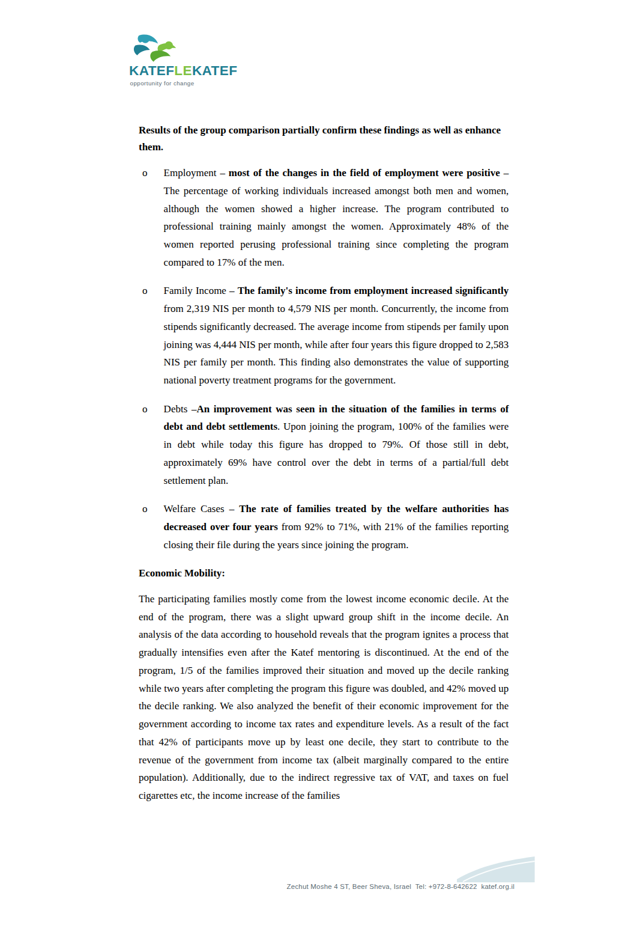KATEFLEKATEF opportunity for change
Results of the group comparison partially confirm these findings as well as enhance them.
Employment – most of the changes in the field of employment were positive – The percentage of working individuals increased amongst both men and women, although the women showed a higher increase. The program contributed to professional training mainly amongst the women. Approximately 48% of the women reported perusing professional training since completing the program compared to 17% of the men.
Family Income – The family's income from employment increased significantly from 2,319 NIS per month to 4,579 NIS per month. Concurrently, the income from stipends significantly decreased. The average income from stipends per family upon joining was 4,444 NIS per month, while after four years this figure dropped to 2,583 NIS per family per month. This finding also demonstrates the value of supporting national poverty treatment programs for the government.
Debts –An improvement was seen in the situation of the families in terms of debt and debt settlements. Upon joining the program, 100% of the families were in debt while today this figure has dropped to 79%. Of those still in debt, approximately 69% have control over the debt in terms of a partial/full debt settlement plan.
Welfare Cases – The rate of families treated by the welfare authorities has decreased over four years from 92% to 71%, with 21% of the families reporting closing their file during the years since joining the program.
Economic Mobility:
The participating families mostly come from the lowest income economic decile. At the end of the program, there was a slight upward group shift in the income decile. An analysis of the data according to household reveals that the program ignites a process that gradually intensifies even after the Katef mentoring is discontinued. At the end of the program, 1/5 of the families improved their situation and moved up the decile ranking while two years after completing the program this figure was doubled, and 42% moved up the decile ranking. We also analyzed the benefit of their economic improvement for the government according to income tax rates and expenditure levels. As a result of the fact that 42% of participants move up by least one decile, they start to contribute to the revenue of the government from income tax (albeit marginally compared to the entire population). Additionally, due to the indirect regressive tax of VAT, and taxes on fuel cigarettes etc, the income increase of the families
Zechut Moshe 4 ST, Beer Sheva, Israel Tel: +972-8-642622 katef.org.il